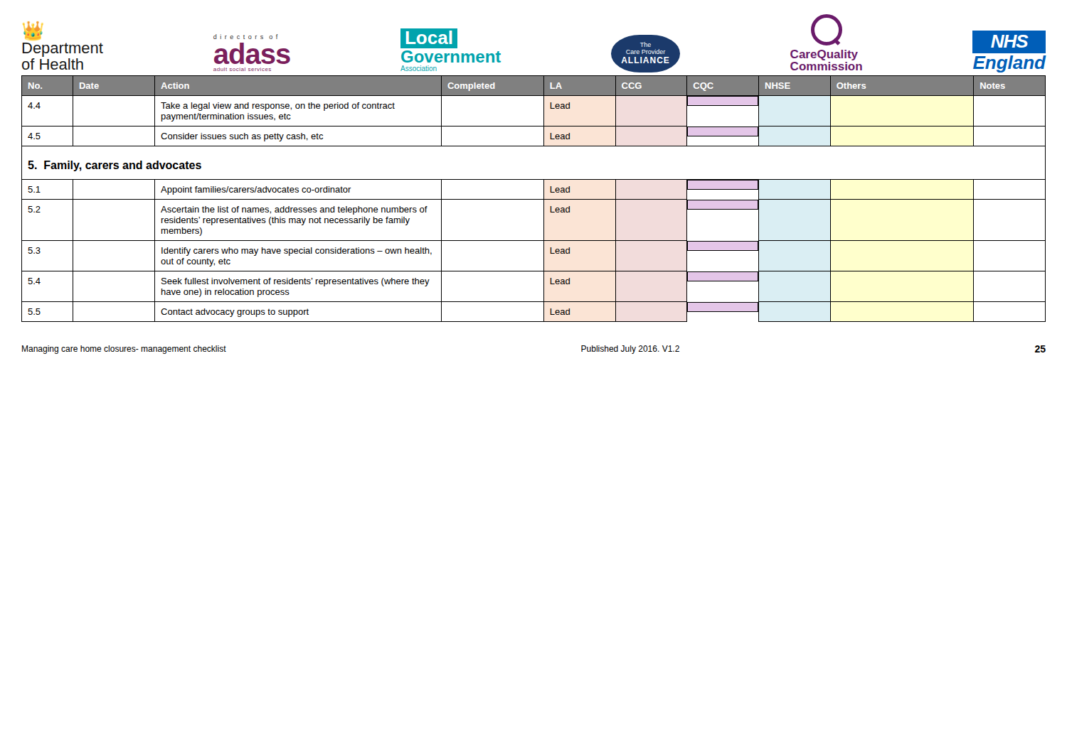👑
Department
of Health
d i r e c t o r s o f
adass
adult social services
Local
Government
Association
The
Care Provider
ALLIANCE
CareQuality
Commission
NHS
England
| No. | Date | Action | Completed | LA | CCG | CQC | NHSE | Others | Notes |
| --- | --- | --- | --- | --- | --- | --- | --- | --- | --- |
| 4.4 | | Take a legal view and response, on the period of contract payment/termination issues, etc | | Lead | | | | | |
| 4.5 | | Consider issues such as petty cash, etc | | Lead | | | | | |
| 5. Family, carers and advocates |
| 5.1 | | Appoint families/carers/advocates co-ordinator | | Lead | | | | | |
| 5.2 | | Ascertain the list of names, addresses and telephone numbers of residents’ representatives (this may not necessarily be family members) | | Lead | | | | | |
| 5.3 | | Identify carers who may have special considerations – own health, out of county, etc | | Lead | | | | | |
| 5.4 | | Seek fullest involvement of residents’ representatives (where they have one) in relocation process | | Lead | | | | | |
| 5.5 | | Contact advocacy groups to support | | Lead | | | | | |
Managing care home closures- management checklist
Published July 2016. V1.2
25